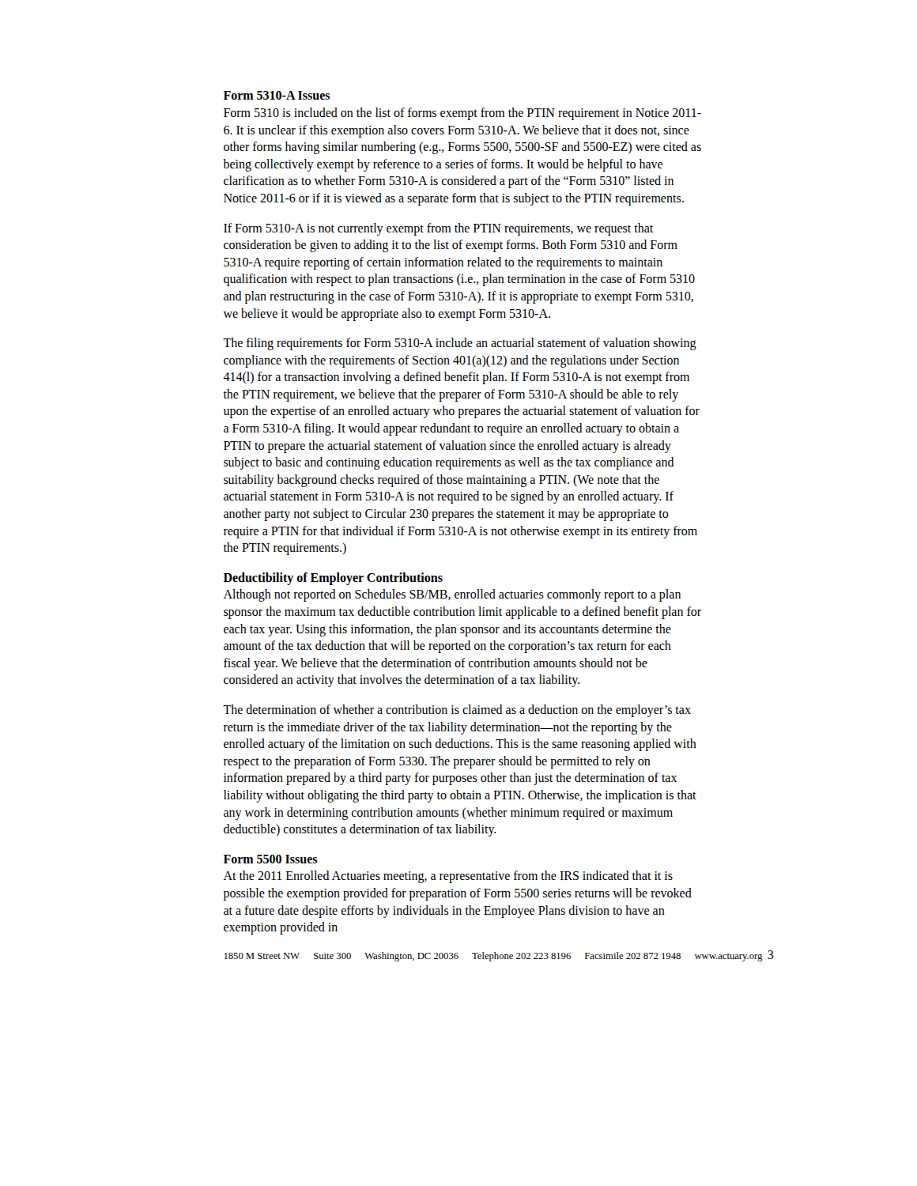Form 5310-A Issues
Form 5310 is included on the list of forms exempt from the PTIN requirement in Notice 2011-6. It is unclear if this exemption also covers Form 5310-A. We believe that it does not, since other forms having similar numbering (e.g., Forms 5500, 5500-SF and 5500-EZ) were cited as being collectively exempt by reference to a series of forms. It would be helpful to have clarification as to whether Form 5310-A is considered a part of the “Form 5310” listed in Notice 2011-6 or if it is viewed as a separate form that is subject to the PTIN requirements.
If Form 5310-A is not currently exempt from the PTIN requirements, we request that consideration be given to adding it to the list of exempt forms. Both Form 5310 and Form 5310-A require reporting of certain information related to the requirements to maintain qualification with respect to plan transactions (i.e., plan termination in the case of Form 5310 and plan restructuring in the case of Form 5310-A). If it is appropriate to exempt Form 5310, we believe it would be appropriate also to exempt Form 5310-A.
The filing requirements for Form 5310-A include an actuarial statement of valuation showing compliance with the requirements of Section 401(a)(12) and the regulations under Section 414(l) for a transaction involving a defined benefit plan. If Form 5310-A is not exempt from the PTIN requirement, we believe that the preparer of Form 5310-A should be able to rely upon the expertise of an enrolled actuary who prepares the actuarial statement of valuation for a Form 5310-A filing. It would appear redundant to require an enrolled actuary to obtain a PTIN to prepare the actuarial statement of valuation since the enrolled actuary is already subject to basic and continuing education requirements as well as the tax compliance and suitability background checks required of those maintaining a PTIN. (We note that the actuarial statement in Form 5310-A is not required to be signed by an enrolled actuary. If another party not subject to Circular 230 prepares the statement it may be appropriate to require a PTIN for that individual if Form 5310-A is not otherwise exempt in its entirety from the PTIN requirements.)
Deductibility of Employer Contributions
Although not reported on Schedules SB/MB, enrolled actuaries commonly report to a plan sponsor the maximum tax deductible contribution limit applicable to a defined benefit plan for each tax year. Using this information, the plan sponsor and its accountants determine the amount of the tax deduction that will be reported on the corporation’s tax return for each fiscal year. We believe that the determination of contribution amounts should not be considered an activity that involves the determination of a tax liability.
The determination of whether a contribution is claimed as a deduction on the employer’s tax return is the immediate driver of the tax liability determination—not the reporting by the enrolled actuary of the limitation on such deductions. This is the same reasoning applied with respect to the preparation of Form 5330. The preparer should be permitted to rely on information prepared by a third party for purposes other than just the determination of tax liability without obligating the third party to obtain a PTIN. Otherwise, the implication is that any work in determining contribution amounts (whether minimum required or maximum deductible) constitutes a determination of tax liability.
Form 5500 Issues
At the 2011 Enrolled Actuaries meeting, a representative from the IRS indicated that it is possible the exemption provided for preparation of Form 5500 series returns will be revoked at a future date despite efforts by individuals in the Employee Plans division to have an exemption provided in
1850 M Street NW Suite 300 Washington, DC 20036 Telephone 202 223 8196 Facsimile 202 872 1948 www.actuary.org
3